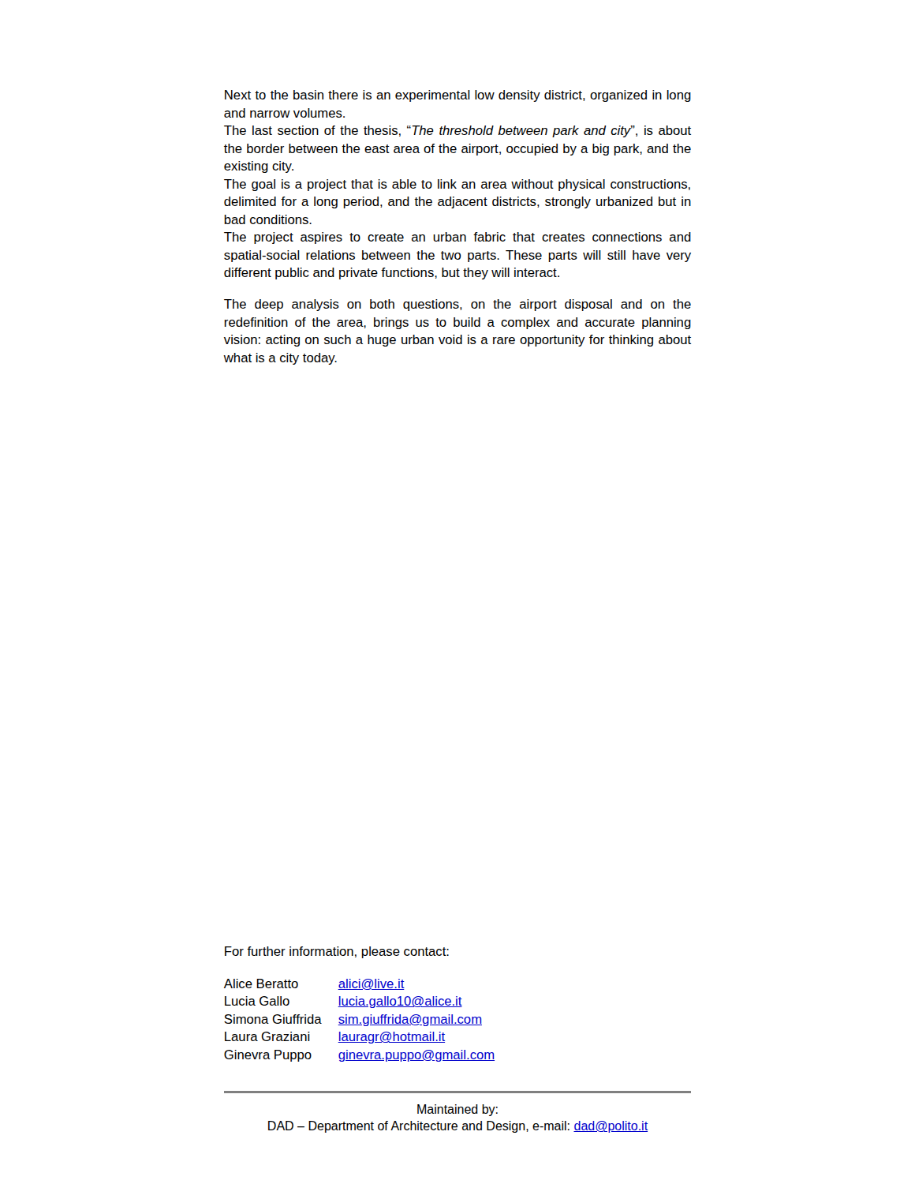Next to the basin there is an experimental low density district, organized in long and narrow volumes.
The last section of the thesis, “The threshold between park and city”, is about the border between the east area of the airport, occupied by a big park, and the existing city.
The goal is a project that is able to link an area without physical constructions, delimited for a long period, and the adjacent districts, strongly urbanized but in bad conditions.
The project aspires to create an urban fabric that creates connections and spatial-social relations between the two parts. These parts will still have very different public and private functions, but they will interact.
The deep analysis on both questions, on the airport disposal and on the redefinition of the area, brings us to build a complex and accurate planning vision: acting on such a huge urban void is a rare opportunity for thinking about what is a city today.
For further information, please contact:
| Alice Beratto | alici@live.it |
| Lucia Gallo | lucia.gallo10@alice.it |
| Simona Giuffrida | sim.giuffrida@gmail.com |
| Laura Graziani | lauragr@hotmail.it |
| Ginevra Puppo | ginevra.puppo@gmail.com |
Maintained by:
DAD – Department of Architecture and Design, e-mail: dad@polito.it